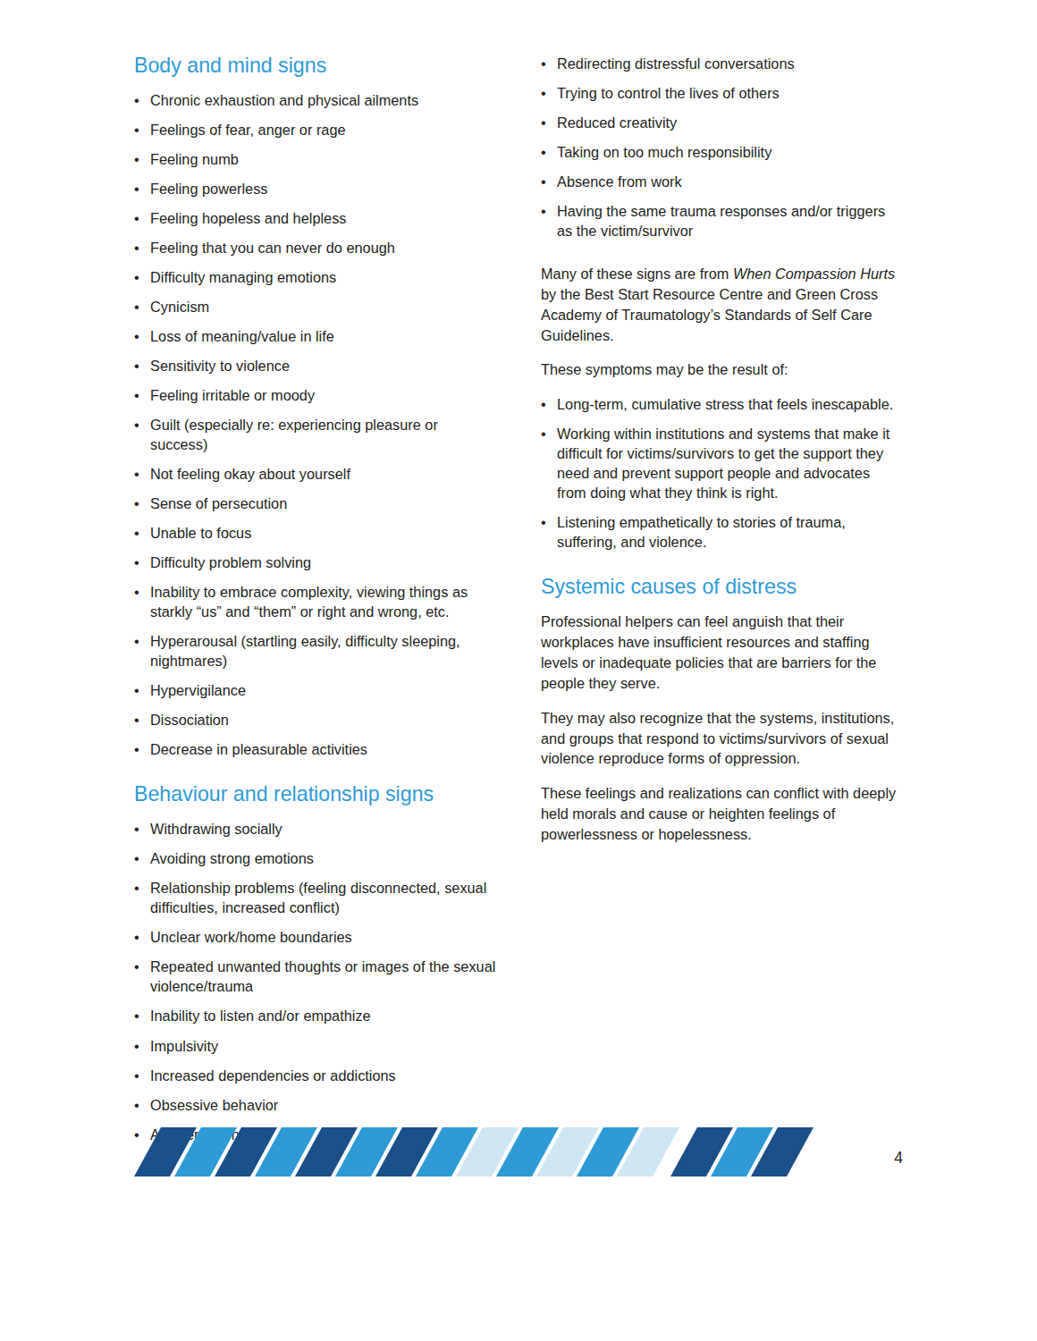Body and mind signs
Chronic exhaustion and physical ailments
Feelings of fear, anger or rage
Feeling numb
Feeling powerless
Feeling hopeless and helpless
Feeling that you can never do enough
Difficulty managing emotions
Cynicism
Loss of meaning/value in life
Sensitivity to violence
Feeling irritable or moody
Guilt (especially re: experiencing pleasure or success)
Not feeling okay about yourself
Sense of persecution
Unable to focus
Difficulty problem solving
Inability to embrace complexity, viewing things as starkly “us” and “them” or right and wrong, etc.
Hyperarousal (startling easily, difficulty sleeping, nightmares)
Hypervigilance
Dissociation
Decrease in pleasurable activities
Behaviour and relationship signs
Withdrawing socially
Avoiding strong emotions
Relationship problems (feeling disconnected, sexual difficulties, increased conflict)
Unclear work/home boundaries
Repeated unwanted thoughts or images of the sexual violence/trauma
Inability to listen and/or empathize
Impulsivity
Increased dependencies or addictions
Obsessive behavior
Accident prone
Redirecting distressful conversations
Trying to control the lives of others
Reduced creativity
Taking on too much responsibility
Absence from work
Having the same trauma responses and/or triggers as the victim/survivor
Many of these signs are from When Compassion Hurts by the Best Start Resource Centre and Green Cross Academy of Traumatology’s Standards of Self Care Guidelines.
These symptoms may be the result of:
Long-term, cumulative stress that feels inescapable.
Working within institutions and systems that make it difficult for victims/survivors to get the support they need and prevent support people and advocates from doing what they think is right.
Listening empathetically to stories of trauma, suffering, and violence.
Systemic causes of distress
Professional helpers can feel anguish that their workplaces have insufficient resources and staffing levels or inadequate policies that are barriers for the people they serve.
They may also recognize that the systems, institutions, and groups that respond to victims/survivors of sexual violence reproduce forms of oppression.
These feelings and realizations can conflict with deeply held morals and cause or heighten feelings of powerlessness or hopelessness.
4